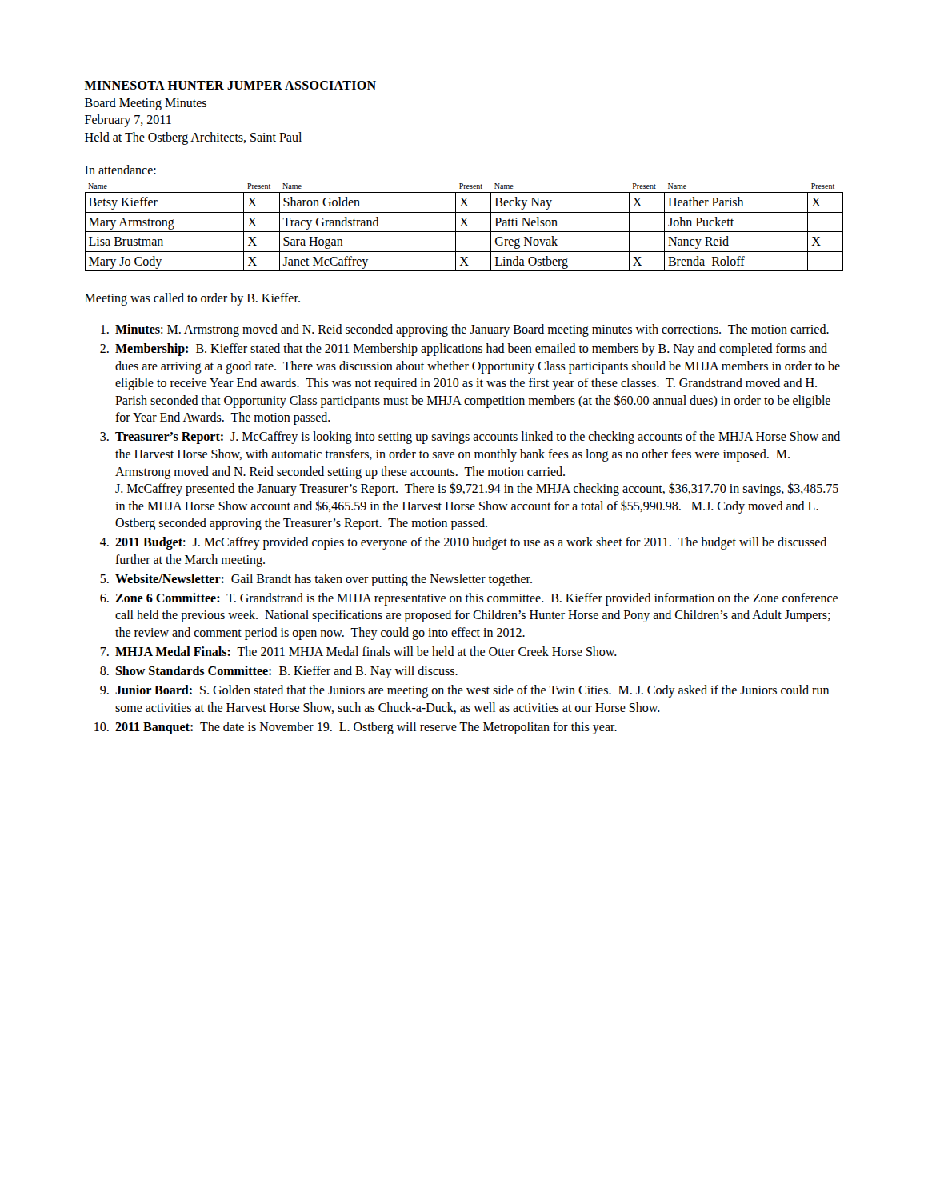MINNESOTA HUNTER JUMPER ASSOCIATION
Board Meeting Minutes
February 7, 2011
Held at The Ostberg Architects, Saint Paul
In attendance:
| Name | Present | Name | Present | Name | Present | Name | Present |
| --- | --- | --- | --- | --- | --- | --- | --- |
| Betsy Kieffer | X | Sharon Golden | X | Becky Nay | X | Heather Parish | X |
| Mary Armstrong | X | Tracy Grandstrand | X | Patti Nelson | | John Puckett | |
| Lisa Brustman | X | Sara Hogan | | Greg Novak | | Nancy Reid | X |
| Mary Jo Cody | X | Janet McCaffrey | X | Linda Ostberg | X | Brenda Roloff | |
Meeting was called to order by B. Kieffer.
Minutes: M. Armstrong moved and N. Reid seconded approving the January Board meeting minutes with corrections. The motion carried.
Membership: B. Kieffer stated that the 2011 Membership applications had been emailed to members by B. Nay and completed forms and dues are arriving at a good rate. There was discussion about whether Opportunity Class participants should be MHJA members in order to be eligible to receive Year End awards. This was not required in 2010 as it was the first year of these classes. T. Grandstrand moved and H. Parish seconded that Opportunity Class participants must be MHJA competition members (at the $60.00 annual dues) in order to be eligible for Year End Awards. The motion passed.
Treasurer’s Report: J. McCaffrey is looking into setting up savings accounts linked to the checking accounts of the MHJA Horse Show and the Harvest Horse Show, with automatic transfers, in order to save on monthly bank fees as long as no other fees were imposed. M. Armstrong moved and N. Reid seconded setting up these accounts. The motion carried.
J. McCaffrey presented the January Treasurer’s Report. There is $9,721.94 in the MHJA checking account, $36,317.70 in savings, $3,485.75 in the MHJA Horse Show account and $6,465.59 in the Harvest Horse Show account for a total of $55,990.98. M.J. Cody moved and L. Ostberg seconded approving the Treasurer’s Report. The motion passed.
2011 Budget: J. McCaffrey provided copies to everyone of the 2010 budget to use as a work sheet for 2011. The budget will be discussed further at the March meeting.
Website/Newsletter: Gail Brandt has taken over putting the Newsletter together.
Zone 6 Committee: T. Grandstrand is the MHJA representative on this committee. B. Kieffer provided information on the Zone conference call held the previous week. National specifications are proposed for Children’s Hunter Horse and Pony and Children’s and Adult Jumpers; the review and comment period is open now. They could go into effect in 2012.
MHJA Medal Finals: The 2011 MHJA Medal finals will be held at the Otter Creek Horse Show.
Show Standards Committee: B. Kieffer and B. Nay will discuss.
Junior Board: S. Golden stated that the Juniors are meeting on the west side of the Twin Cities. M. J. Cody asked if the Juniors could run some activities at the Harvest Horse Show, such as Chuck-a-Duck, as well as activities at our Horse Show.
2011 Banquet: The date is November 19. L. Ostberg will reserve The Metropolitan for this year.